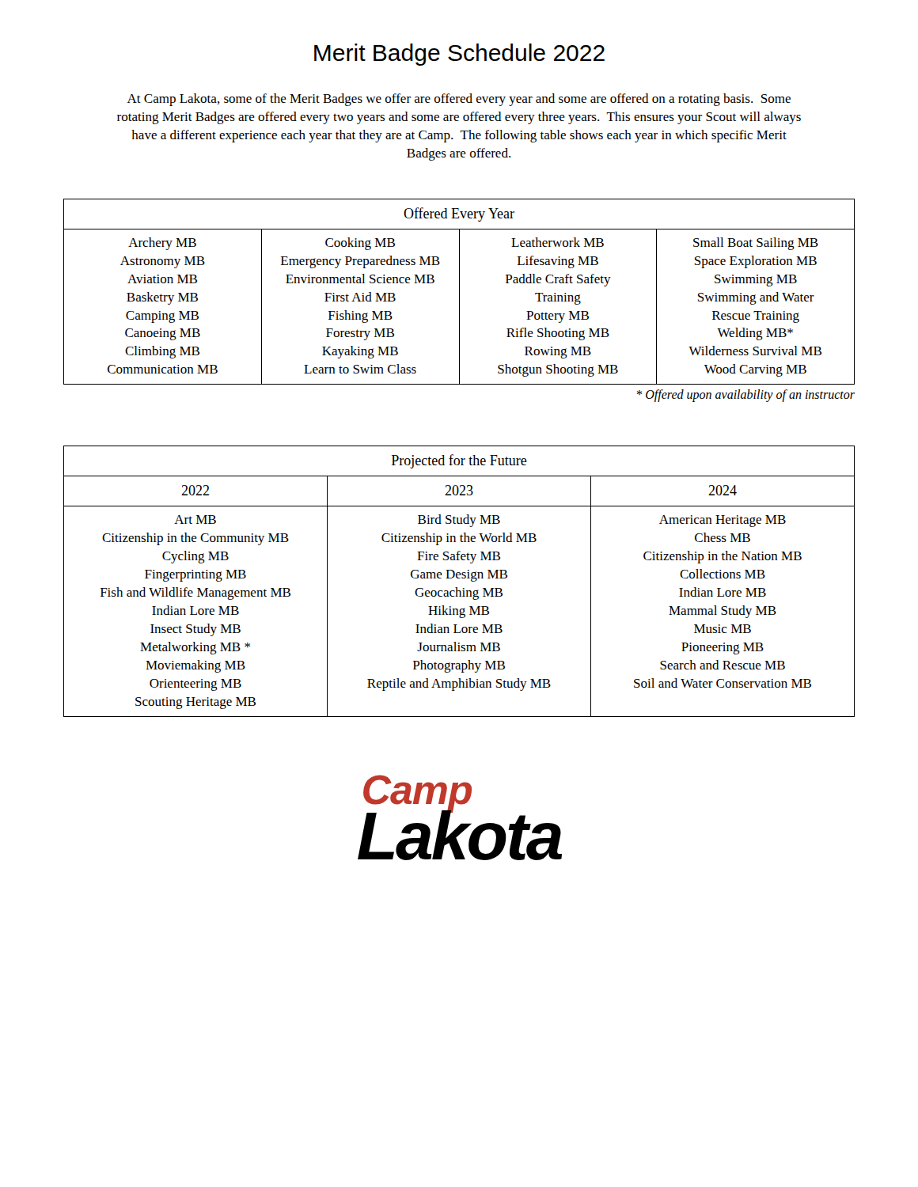Merit Badge Schedule 2022
At Camp Lakota, some of the Merit Badges we offer are offered every year and some are offered on a rotating basis. Some rotating Merit Badges are offered every two years and some are offered every three years. This ensures your Scout will always have a different experience each year that they are at Camp. The following table shows each year in which specific Merit Badges are offered.
| Offered Every Year |
| --- |
| Archery MB Astronomy MB Aviation MB Basketry MB Camping MB Canoeing MB Climbing MB Communication MB | Cooking MB Emergency Preparedness MB Environmental Science MB First Aid MB Fishing MB Forestry MB Kayaking MB Learn to Swim Class | Leatherwork MB Lifesaving MB Paddle Craft Safety Training Pottery MB Rifle Shooting MB Rowing MB Shotgun Shooting MB | Small Boat Sailing MB Space Exploration MB Swimming MB Swimming and Water Rescue Training Welding MB* Wilderness Survival MB Wood Carving MB |
* Offered upon availability of an instructor
| Projected for the Future |
| --- |
| 2022 | 2023 | 2024 |
| Art MB Citizenship in the Community MB Cycling MB Fingerprinting MB Fish and Wildlife Management MB Indian Lore MB Insect Study MB Metalworking MB * Moviemaking MB Orienteering MB Scouting Heritage MB | Bird Study MB Citizenship in the World MB Fire Safety MB Game Design MB Geocaching MB Hiking MB Indian Lore MB Journalism MB Photography MB Reptile and Amphibian Study MB | American Heritage MB Chess MB Citizenship in the Nation MB Collections MB Indian Lore MB Mammal Study MB Music MB Pioneering MB Search and Rescue MB Soil and Water Conservation MB |
Camp Lakota